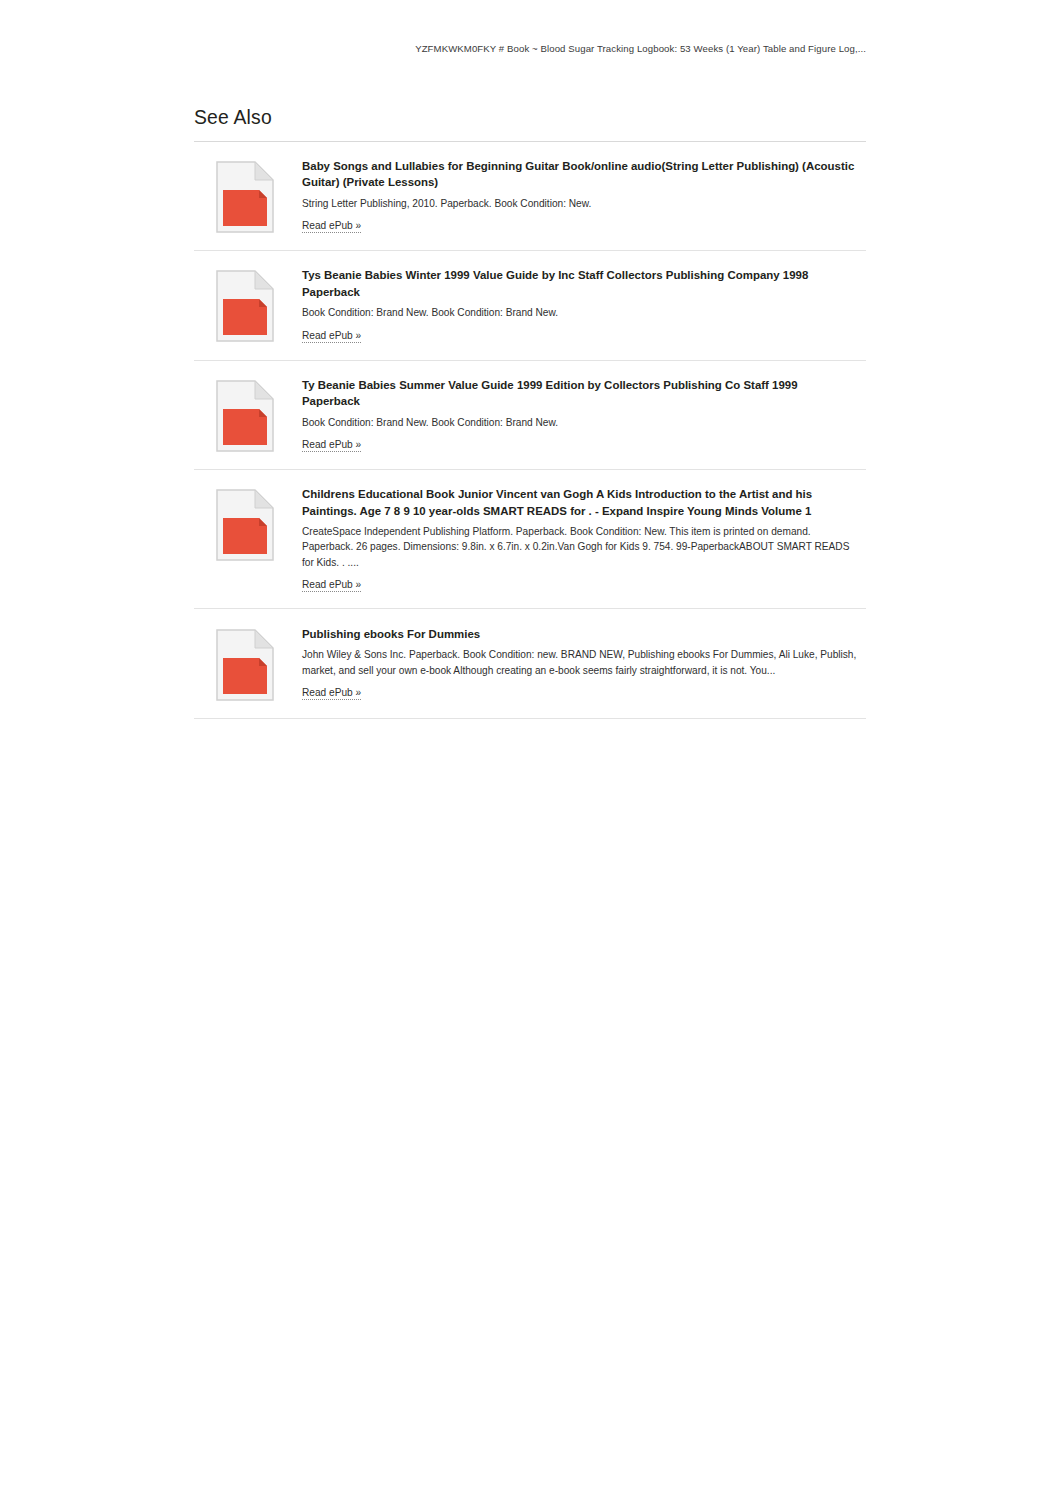YZFMKWKM0FKY # Book ~ Blood Sugar Tracking Logbook: 53 Weeks (1 Year) Table and Figure Log,...
See Also
Baby Songs and Lullabies for Beginning Guitar Book/online audio(String Letter Publishing) (Acoustic Guitar) (Private Lessons)
String Letter Publishing, 2010. Paperback. Book Condition: New.
Read ePub »
Tys Beanie Babies Winter 1999 Value Guide by Inc Staff Collectors Publishing Company 1998 Paperback
Book Condition: Brand New. Book Condition: Brand New.
Read ePub »
Ty Beanie Babies Summer Value Guide 1999 Edition by Collectors Publishing Co Staff 1999 Paperback
Book Condition: Brand New. Book Condition: Brand New.
Read ePub »
Childrens Educational Book Junior Vincent van Gogh A Kids Introduction to the Artist and his Paintings. Age 7 8 9 10 year-olds SMART READS for . - Expand Inspire Young Minds Volume 1
CreateSpace Independent Publishing Platform. Paperback. Book Condition: New. This item is printed on demand. Paperback. 26 pages. Dimensions: 9.8in. x 6.7in. x 0.2in.Van Gogh for Kids 9. 754. 99-PaperbackABOUT SMART READS for Kids. . ....
Read ePub »
Publishing ebooks For Dummies
John Wiley & Sons Inc. Paperback. Book Condition: new. BRAND NEW, Publishing ebooks For Dummies, Ali Luke, Publish, market, and sell your own e-book Although creating an e-book seems fairly straightforward, it is not. You...
Read ePub »